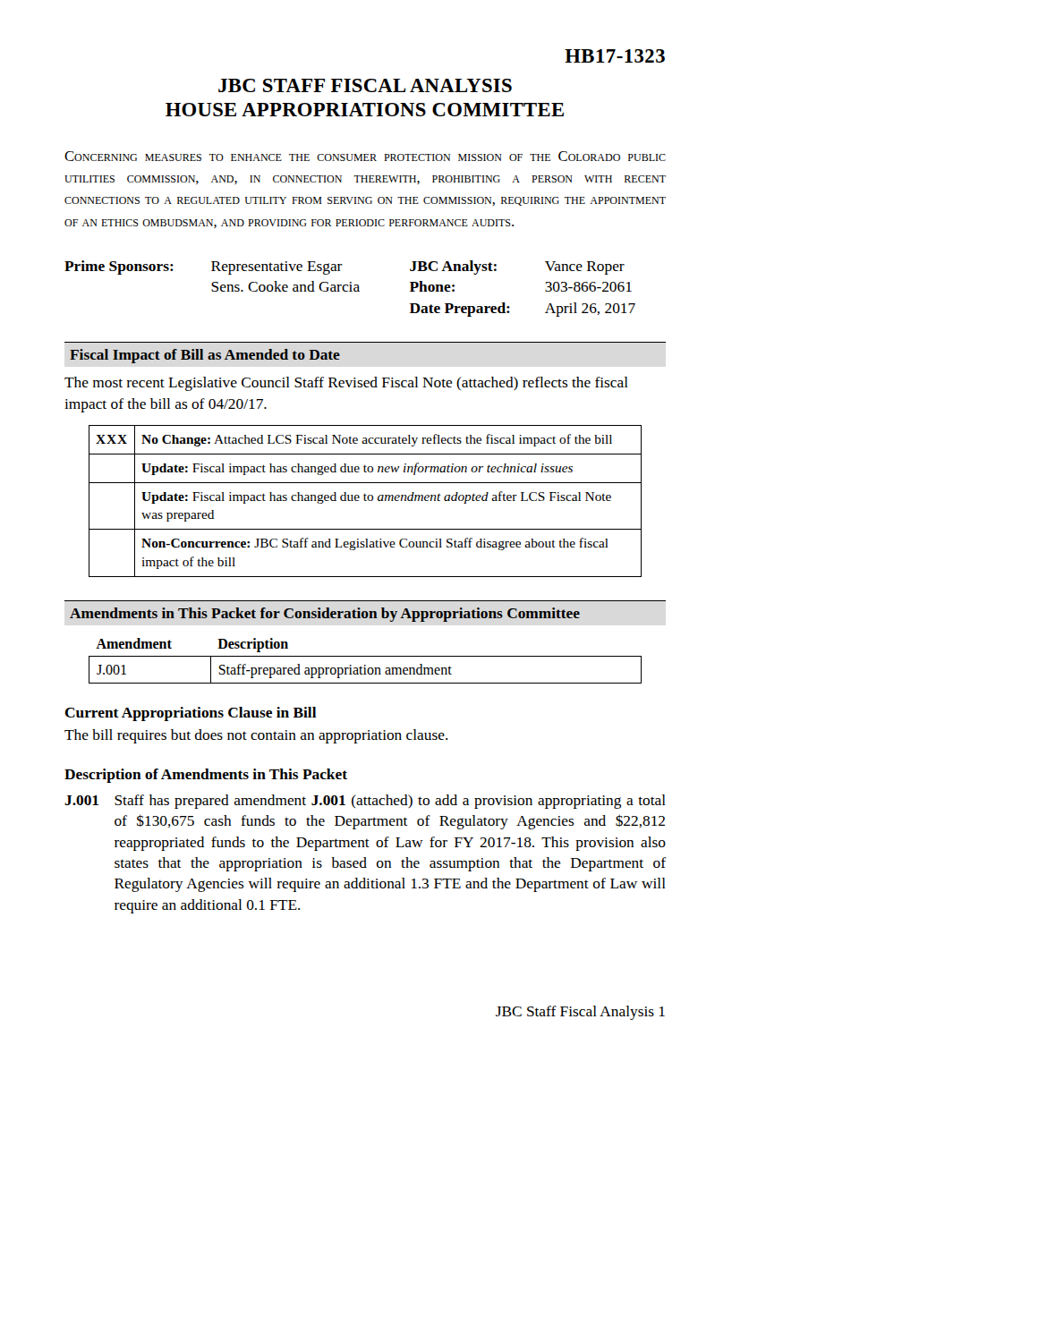HB17-1323
JBC STAFF FISCAL ANALYSIS
HOUSE APPROPRIATIONS COMMITTEE
Concerning measures to enhance the consumer protection mission of the Colorado public utilities commission, and, in connection therewith, prohibiting a person with recent connections to a regulated utility from serving on the commission, requiring the appointment of an ethics ombudsman, and providing for periodic performance audits.
| Prime Sponsors: | Representative Esgar | JBC Analyst: | Vance Roper |
| | Sens. Cooke and Garcia | Phone: | 303-866-2061 |
| | | Date Prepared: | April 26, 2017 |
Fiscal Impact of Bill as Amended to Date
The most recent Legislative Council Staff Revised Fiscal Note (attached) reflects the fiscal impact of the bill as of 04/20/17.
| XXX | No Change: Attached LCS Fiscal Note accurately reflects the fiscal impact of the bill |
| | Update: Fiscal impact has changed due to new information or technical issues |
| | Update: Fiscal impact has changed due to amendment adopted after LCS Fiscal Note was prepared |
| | Non-Concurrence: JBC Staff and Legislative Council Staff disagree about the fiscal impact of the bill |
Amendments in This Packet for Consideration by Appropriations Committee
| Amendment | Description |
| --- | --- |
| J.001 | Staff-prepared appropriation amendment |
Current Appropriations Clause in Bill
The bill requires but does not contain an appropriation clause.
Description of Amendments in This Packet
J.001
Staff has prepared amendment J.001 (attached) to add a provision appropriating a total of $130,675 cash funds to the Department of Regulatory Agencies and $22,812 reappropriated funds to the Department of Law for FY 2017-18. This provision also states that the appropriation is based on the assumption that the Department of Regulatory Agencies will require an additional 1.3 FTE and the Department of Law will require an additional 0.1 FTE.
JBC Staff Fiscal Analysis 1